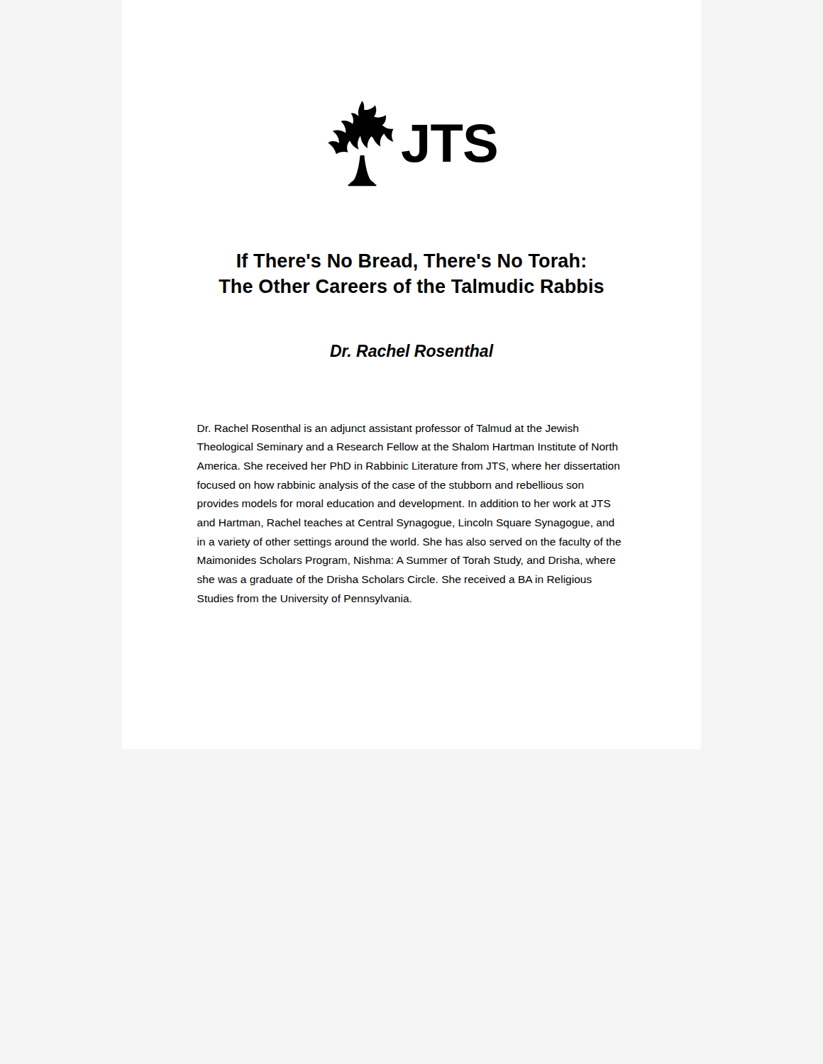JTS
If There's No Bread, There's No Torah:
The Other Careers of the Talmudic Rabbis
Dr. Rachel Rosenthal
Dr. Rachel Rosenthal is an adjunct assistant professor of Talmud at the Jewish Theological Seminary and a Research Fellow at the Shalom Hartman Institute of North America. She received her PhD in Rabbinic Literature from JTS, where her dissertation focused on how rabbinic analysis of the case of the stubborn and rebellious son provides models for moral education and development. In addition to her work at JTS and Hartman, Rachel teaches at Central Synagogue, Lincoln Square Synagogue, and in a variety of other settings around the world. She has also served on the faculty of the Maimonides Scholars Program, Nishma: A Summer of Torah Study, and Drisha, where she was a graduate of the Drisha Scholars Circle. She received a BA in Religious Studies from the University of Pennsylvania.